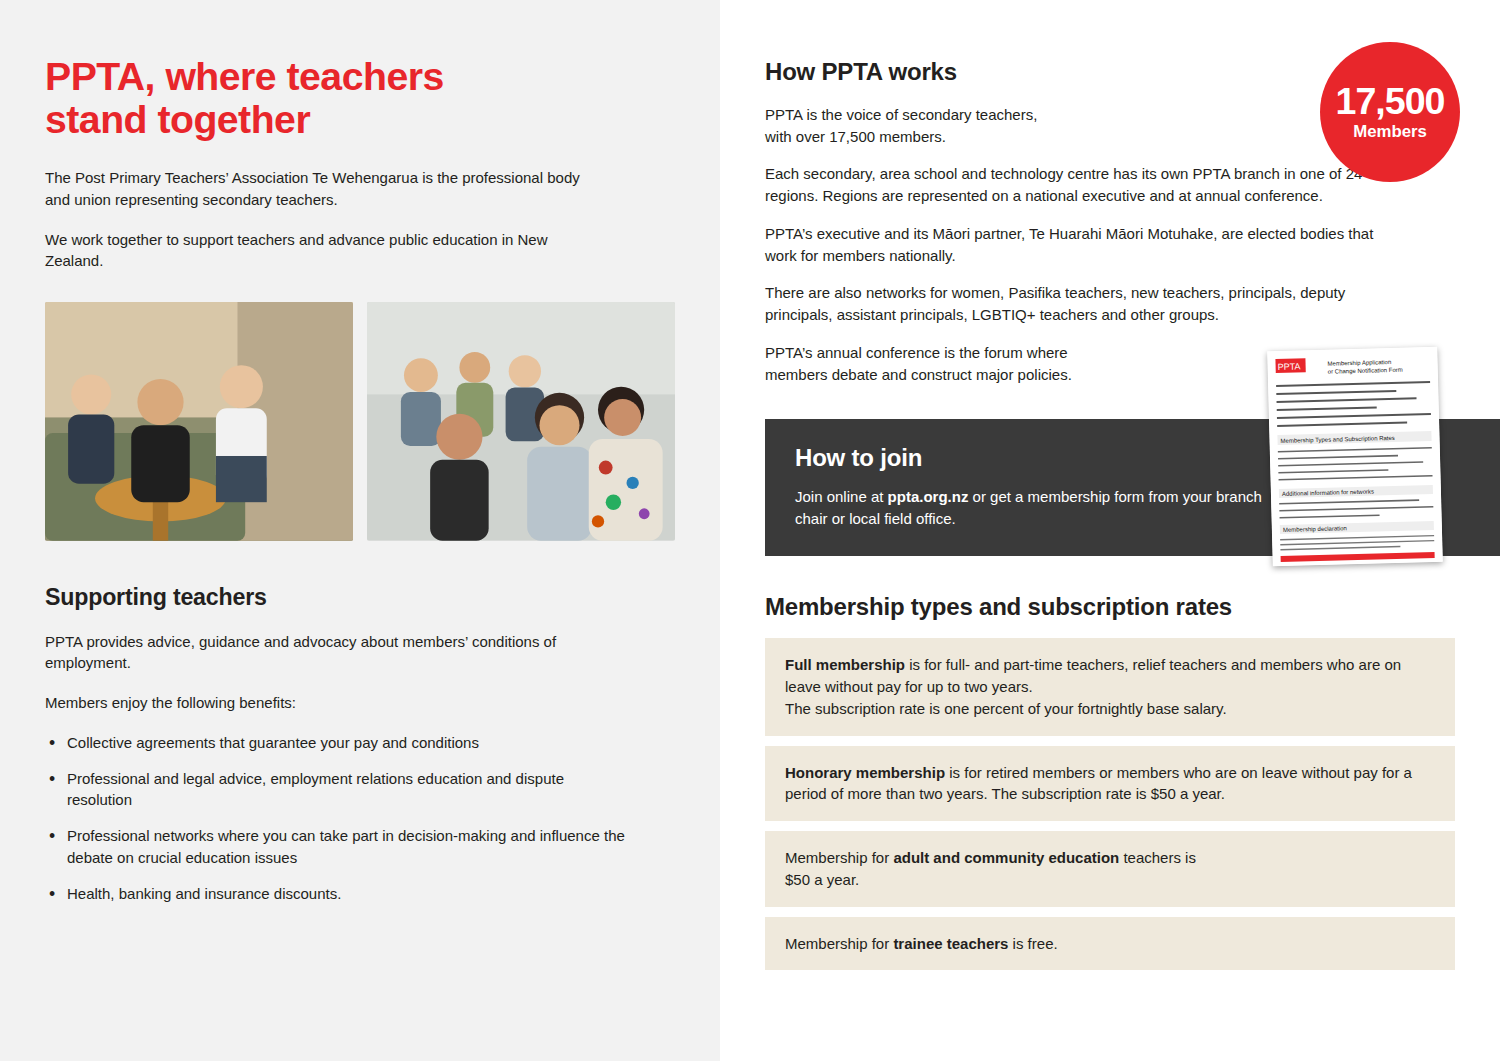PPTA, where teachers
stand together
The Post Primary Teachers’ Association Te Wehengarua is the professional body and union representing secondary teachers.
We work together to support teachers and advance public education in New Zealand.
Supporting teachers
PPTA provides advice, guidance and advocacy about members’ conditions of employment.
Members enjoy the following benefits:
Collective agreements that guarantee your pay and conditions
Professional and legal advice, employment relations education and dispute resolution
Professional networks where you can take part in decision-making and influence the debate on crucial education issues
Health, banking and insurance discounts.
17,500 Members
How PPTA works
PPTA is the voice of secondary teachers,
with over 17,500 members.
Each secondary, area school and technology centre has its own PPTA branch in one of 24 regions. Regions are represented on a national executive and at annual conference.
PPTA’s executive and its Māori partner, Te Huarahi Māori Motuhake, are elected bodies that work for members nationally.
There are also networks for women, Pasifika teachers, new teachers, principals, deputy principals, assistant principals, LGBTIQ+ teachers and other groups.
PPTA’s annual conference is the forum where
members debate and construct major policies.
PPTA Membership Application or Change Notification Form Membership Types and Subscription Rates Additional information for networks Membership declaration
How to join
Join online at ppta.org.nz or get a membership form from your branch chair or local field office.
Membership types and subscription rates
Full membership is for full- and part-time teachers, relief teachers and members who are on leave without pay for up to two years.
The subscription rate is one percent of your fortnightly base salary.
Honorary membership is for retired members or members who are on leave without pay for a period of more than two years. The subscription rate is $50 a year.
Membership for adult and community education teachers is
$50 a year.
Membership for trainee teachers is free.